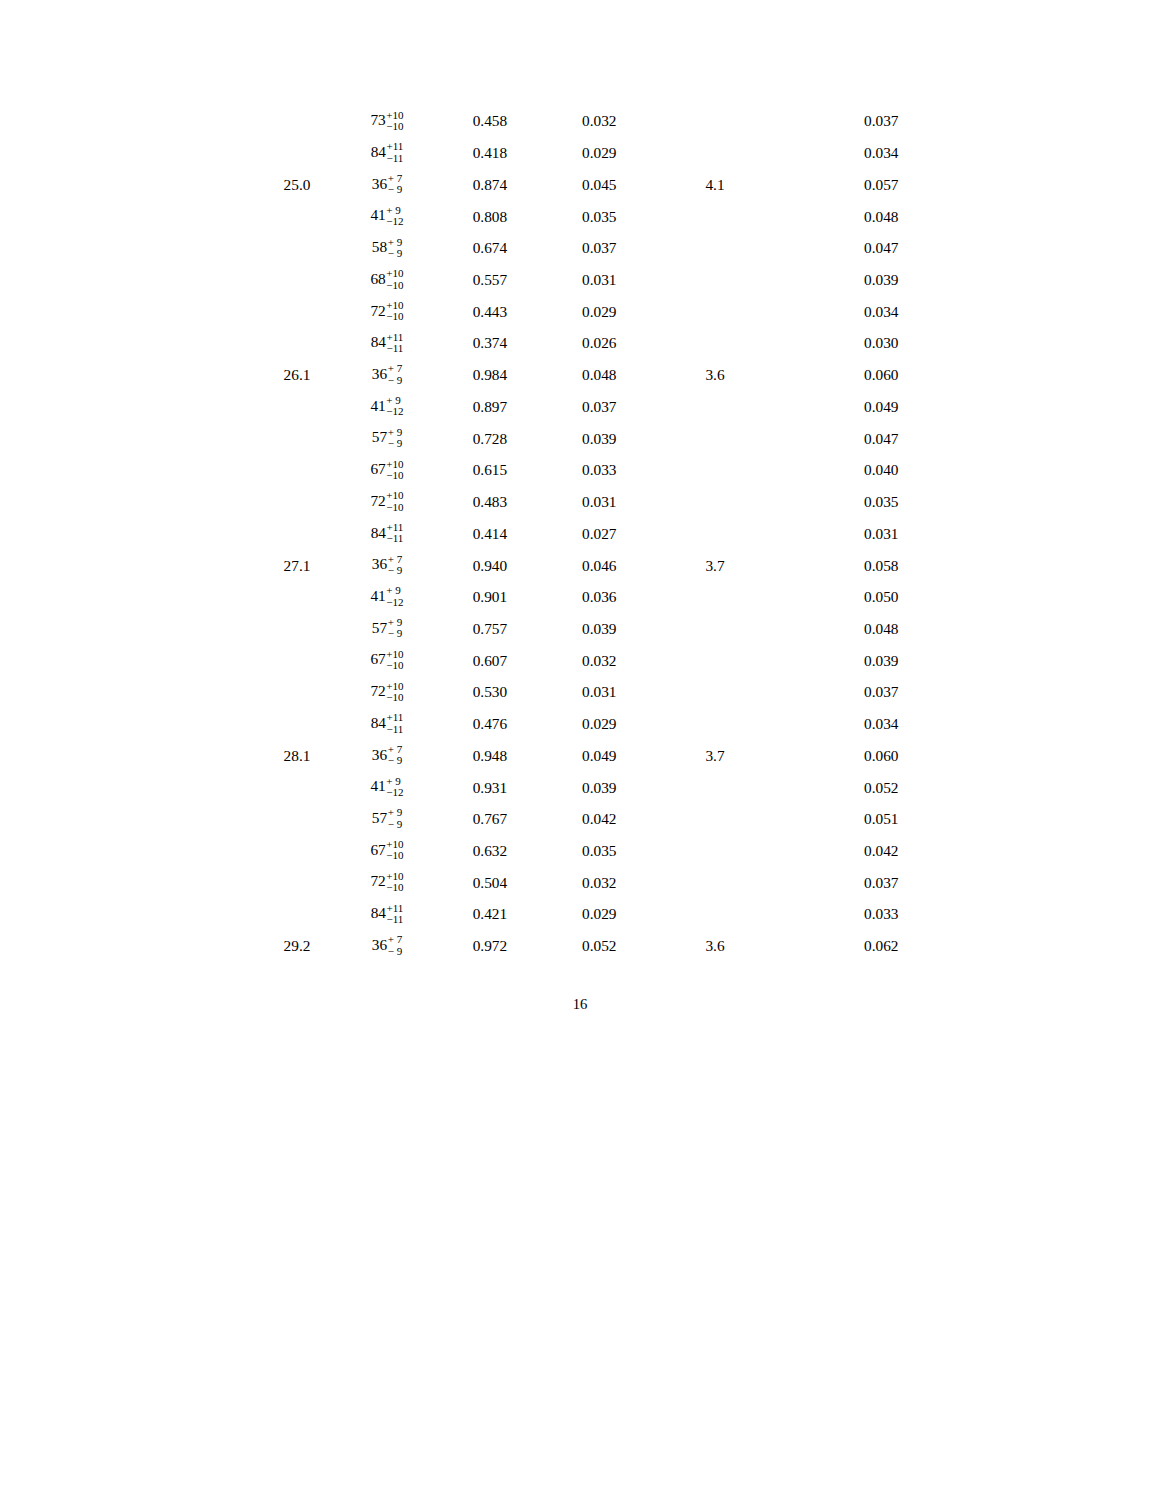| | 73 +10 −10 | 0.458 | 0.032 | | 0.037 |
| | 84 +11 −11 | 0.418 | 0.029 | | 0.034 |
| 25.0 | 36 + 7 − 9 | 0.874 | 0.045 | 4.1 | 0.057 |
| | 41 + 9 −12 | 0.808 | 0.035 | | 0.048 |
| | 58 + 9 − 9 | 0.674 | 0.037 | | 0.047 |
| | 68 +10 −10 | 0.557 | 0.031 | | 0.039 |
| | 72 +10 −10 | 0.443 | 0.029 | | 0.034 |
| | 84 +11 −11 | 0.374 | 0.026 | | 0.030 |
| 26.1 | 36 + 7 − 9 | 0.984 | 0.048 | 3.6 | 0.060 |
| | 41 + 9 −12 | 0.897 | 0.037 | | 0.049 |
| | 57 + 9 − 9 | 0.728 | 0.039 | | 0.047 |
| | 67 +10 −10 | 0.615 | 0.033 | | 0.040 |
| | 72 +10 −10 | 0.483 | 0.031 | | 0.035 |
| | 84 +11 −11 | 0.414 | 0.027 | | 0.031 |
| 27.1 | 36 + 7 − 9 | 0.940 | 0.046 | 3.7 | 0.058 |
| | 41 + 9 −12 | 0.901 | 0.036 | | 0.050 |
| | 57 + 9 − 9 | 0.757 | 0.039 | | 0.048 |
| | 67 +10 −10 | 0.607 | 0.032 | | 0.039 |
| | 72 +10 −10 | 0.530 | 0.031 | | 0.037 |
| | 84 +11 −11 | 0.476 | 0.029 | | 0.034 |
| 28.1 | 36 + 7 − 9 | 0.948 | 0.049 | 3.7 | 0.060 |
| | 41 + 9 −12 | 0.931 | 0.039 | | 0.052 |
| | 57 + 9 − 9 | 0.767 | 0.042 | | 0.051 |
| | 67 +10 −10 | 0.632 | 0.035 | | 0.042 |
| | 72 +10 −10 | 0.504 | 0.032 | | 0.037 |
| | 84 +11 −11 | 0.421 | 0.029 | | 0.033 |
| 29.2 | 36 + 7 − 9 | 0.972 | 0.052 | 3.6 | 0.062 |
16